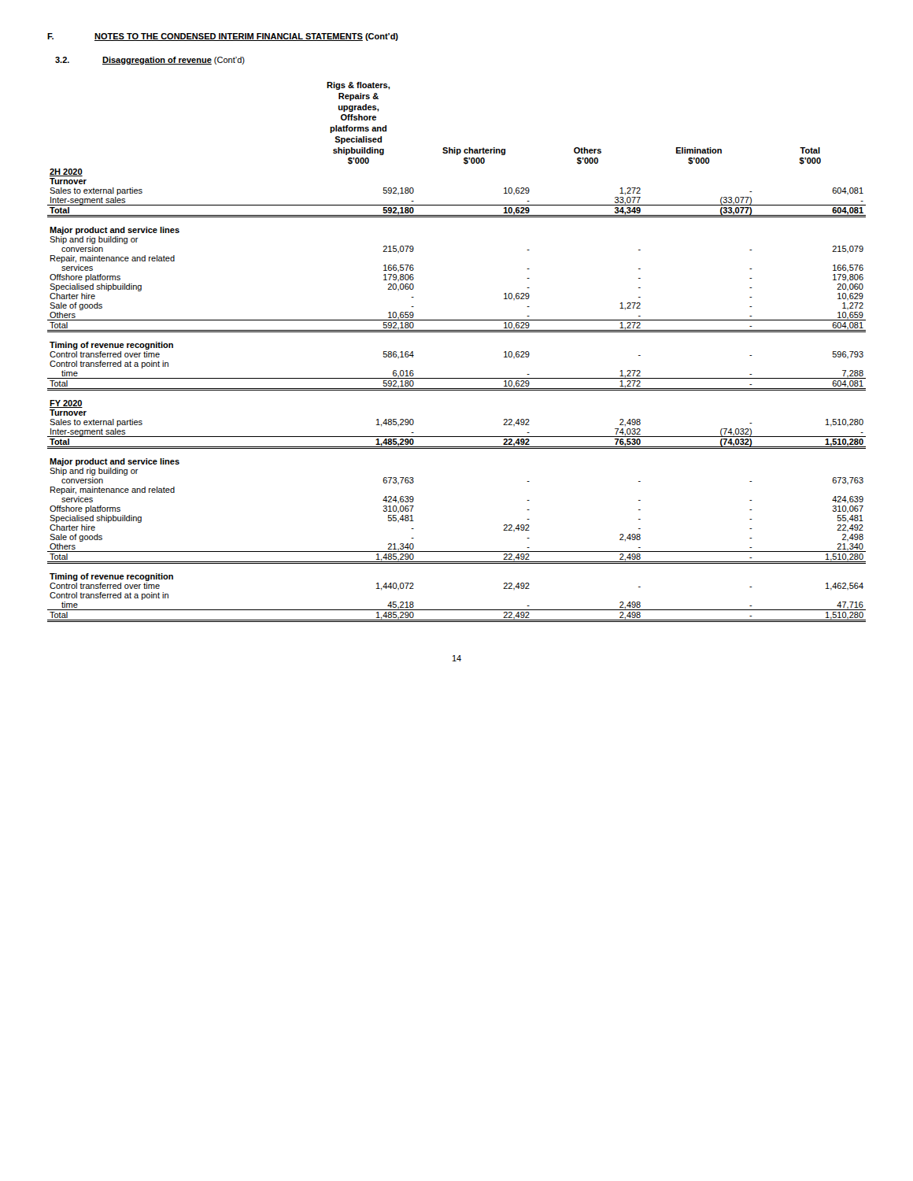F.
NOTES TO THE CONDENSED INTERIM FINANCIAL STATEMENTS (Cont’d)
3.2.
Disaggregation of revenue (Cont’d)
| | Rigs & floaters, Repairs & upgrades, Offshore platforms and Specialised shipbuilding $’000 | Ship chartering $’000 | Others $’000 | Elimination $’000 | Total $’000 |
| 2H 2020 | |
| Turnover | |
| Sales to external parties | 592,180 | 10,629 | 1,272 | - | 604,081 |
| Inter-segment sales | - | - | 33,077 | (33,077) | - |
| Total | 592,180 | 10,629 | 34,349 | (33,077) | 604,081 |
| Major product and service lines | |
| Ship and rig building or | |
| conversion | 215,079 | - | - | - | 215,079 |
| Repair, maintenance and related | |
| services | 166,576 | - | - | - | 166,576 |
| Offshore platforms | 179,806 | - | - | - | 179,806 |
| Specialised shipbuilding | 20,060 | - | - | - | 20,060 |
| Charter hire | - | 10,629 | - | - | 10,629 |
| Sale of goods | - | - | 1,272 | - | 1,272 |
| Others | 10,659 | - | - | - | 10,659 |
| Total | 592,180 | 10,629 | 1,272 | - | 604,081 |
| Timing of revenue recognition | |
| Control transferred over time | 586,164 | 10,629 | - | - | 596,793 |
| Control transferred at a point in | |
| time | 6,016 | - | 1,272 | - | 7,288 |
| Total | 592,180 | 10,629 | 1,272 | - | 604,081 |
| FY 2020 | |
| Turnover | |
| Sales to external parties | 1,485,290 | 22,492 | 2,498 | - | 1,510,280 |
| Inter-segment sales | - | - | 74,032 | (74,032) | - |
| Total | 1,485,290 | 22,492 | 76,530 | (74,032) | 1,510,280 |
| Major product and service lines | |
| Ship and rig building or | |
| conversion | 673,763 | - | - | - | 673,763 |
| Repair, maintenance and related | |
| services | 424,639 | - | - | - | 424,639 |
| Offshore platforms | 310,067 | - | - | - | 310,067 |
| Specialised shipbuilding | 55,481 | - | - | - | 55,481 |
| Charter hire | - | 22,492 | - | - | 22,492 |
| Sale of goods | - | - | 2,498 | - | 2,498 |
| Others | 21,340 | - | - | - | 21,340 |
| Total | 1,485,290 | 22,492 | 2,498 | - | 1,510,280 |
| Timing of revenue recognition | |
| Control transferred over time | 1,440,072 | 22,492 | - | - | 1,462,564 |
| Control transferred at a point in | |
| time | 45,218 | - | 2,498 | - | 47,716 |
| Total | 1,485,290 | 22,492 | 2,498 | - | 1,510,280 |
14